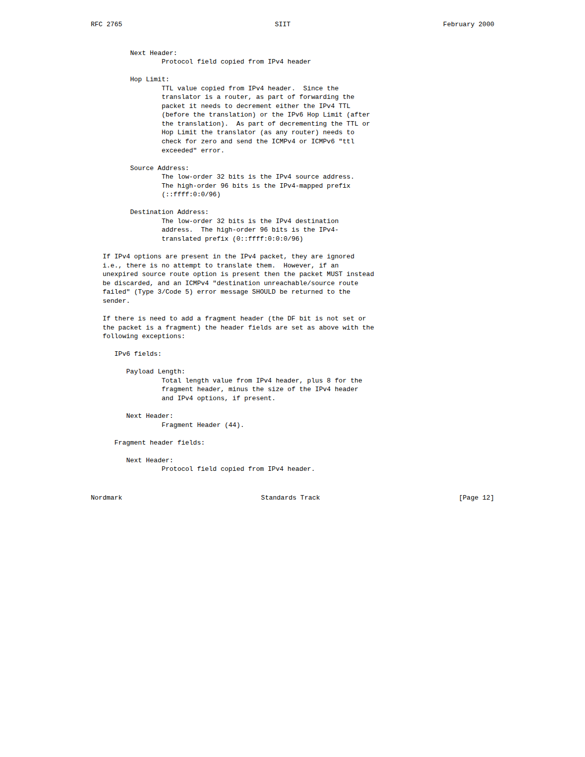RFC 2765 SIIT February 2000
          Next Header:
                  Protocol field copied from IPv4 header

          Hop Limit:
                  TTL value copied from IPv4 header.  Since the
                  translator is a router, as part of forwarding the
                  packet it needs to decrement either the IPv4 TTL
                  (before the translation) or the IPv6 Hop Limit (after
                  the translation).  As part of decrementing the TTL or
                  Hop Limit the translator (as any router) needs to
                  check for zero and send the ICMPv4 or ICMPv6 "ttl
                  exceeded" error.

          Source Address:
                  The low-order 32 bits is the IPv4 source address.
                  The high-order 96 bits is the IPv4-mapped prefix
                  (::ffff:0:0/96)

          Destination Address:
                  The low-order 32 bits is the IPv4 destination
                  address.  The high-order 96 bits is the IPv4-
                  translated prefix (0::ffff:0:0:0/96)

   If IPv4 options are present in the IPv4 packet, they are ignored
   i.e., there is no attempt to translate them.  However, if an
   unexpired source route option is present then the packet MUST instead
   be discarded, and an ICMPv4 "destination unreachable/source route
   failed" (Type 3/Code 5) error message SHOULD be returned to the
   sender.

   If there is need to add a fragment header (the DF bit is not set or
   the packet is a fragment) the header fields are set as above with the
   following exceptions:

      IPv6 fields:

         Payload Length:
                  Total length value from IPv4 header, plus 8 for the
                  fragment header, minus the size of the IPv4 header
                  and IPv4 options, if present.

         Next Header:
                  Fragment Header (44).

      Fragment header fields:

         Next Header:
                  Protocol field copied from IPv4 header.
Nordmark Standards Track [Page 12]